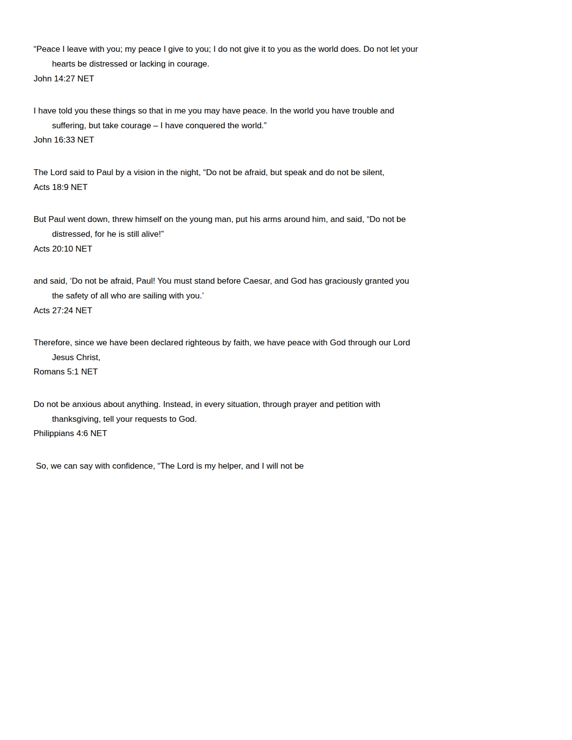“Peace I leave with you; my peace I give to you; I do not give it to you as the world does. Do not let your hearts be distressed or lacking in courage.
John 14:27 NET
I have told you these things so that in me you may have peace. In the world you have trouble and suffering, but take courage – I have conquered the world.”
John 16:33 NET
The Lord said to Paul by a vision in the night, “Do not be afraid, but speak and do not be silent,
Acts 18:9 NET
But Paul went down, threw himself on the young man, put his arms around him, and said, “Do not be distressed, for he is still alive!”
Acts 20:10 NET
and said, ‘Do not be afraid, Paul! You must stand before Caesar, and God has graciously granted you the safety of all who are sailing with you.’
Acts 27:24 NET
Therefore, since we have been declared righteous by faith, we have peace with God through our Lord Jesus Christ,
Romans 5:1 NET
Do not be anxious about anything. Instead, in every situation, through prayer and petition with thanksgiving, tell your requests to God.
Philippians 4:6 NET
So, we can say with confidence, “The Lord is my helper, and I will not be